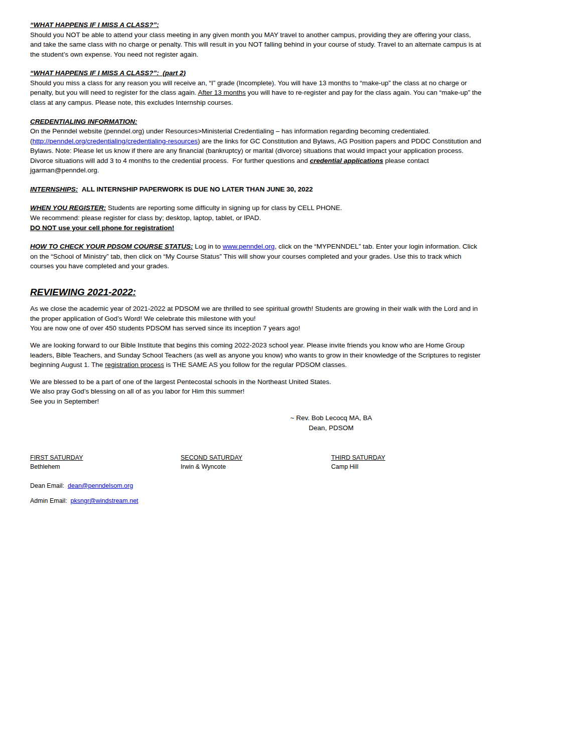“WHAT HAPPENS IF I MISS A CLASS?”:
Should you NOT be able to attend your class meeting in any given month you MAY travel to another campus, providing they are offering your class, and take the same class with no charge or penalty. This will result in you NOT falling behind in your course of study. Travel to an alternate campus is at the student’s own expense. You need not register again.
“WHAT HAPPENS IF I MISS A CLASS?”: (part 2)
Should you miss a class for any reason you will receive an, “I” grade (Incomplete). You will have 13 months to “make-up” the class at no charge or penalty, but you will need to register for the class again. After 13 months you will have to re-register and pay for the class again. You can “make-up” the class at any campus. Please note, this excludes Internship courses.
CREDENTIALING INFORMATION:
On the Penndel website (penndel.org) under Resources>Ministerial Credentialing – has information regarding becoming credentialed. (http://penndel.org/credentialing/credentialing-resources) are the links for GC Constitution and Bylaws, AG Position papers and PDDC Constitution and Bylaws. Note: Please let us know if there are any financial (bankruptcy) or marital (divorce) situations that would impact your application process. Divorce situations will add 3 to 4 months to the credential process. For further questions and credential applications please contact jgarman@penndel.org.
INTERNSHIPS: ALL INTERNSHIP PAPERWORK IS DUE NO LATER THAN JUNE 30, 2022
WHEN YOU REGISTER: Students are reporting some difficulty in signing up for class by CELL PHONE.
We recommend: please register for class by; desktop, laptop, tablet, or IPAD.
DO NOT use your cell phone for registration!
HOW TO CHECK YOUR PDSOM COURSE STATUS: Log in to www.penndel.org, click on the “MYPENNDEL” tab. Enter your login information. Click on the “School of Ministry” tab, then click on “My Course Status” This will show your courses completed and your grades. Use this to track which courses you have completed and your grades.
REVIEWING 2021-2022:
As we close the academic year of 2021-2022 at PDSOM we are thrilled to see spiritual growth! Students are growing in their walk with the Lord and in the proper application of God’s Word! We celebrate this milestone with you!
You are now one of over 450 students PDSOM has served since its inception 7 years ago!
We are looking forward to our Bible Institute that begins this coming 2022-2023 school year. Please invite friends you know who are Home Group leaders, Bible Teachers, and Sunday School Teachers (as well as anyone you know) who wants to grow in their knowledge of the Scriptures to register beginning August 1. The registration process is THE SAME AS you follow for the regular PDSOM classes.
We are blessed to be a part of one of the largest Pentecostal schools in the Northeast United States.
We also pray God’s blessing on all of as you labor for Him this summer!
See you in September!
~ Rev. Bob Lecocq MA, BA
Dean, PDSOM
| FIRST SATURDAY | SECOND SATURDAY | THIRD SATURDAY |
| Bethlehem | Irwin & Wyncote | Camp Hill |
Dean Email: dean@penndelsom.org
Admin Email: pksngr@windstream.net